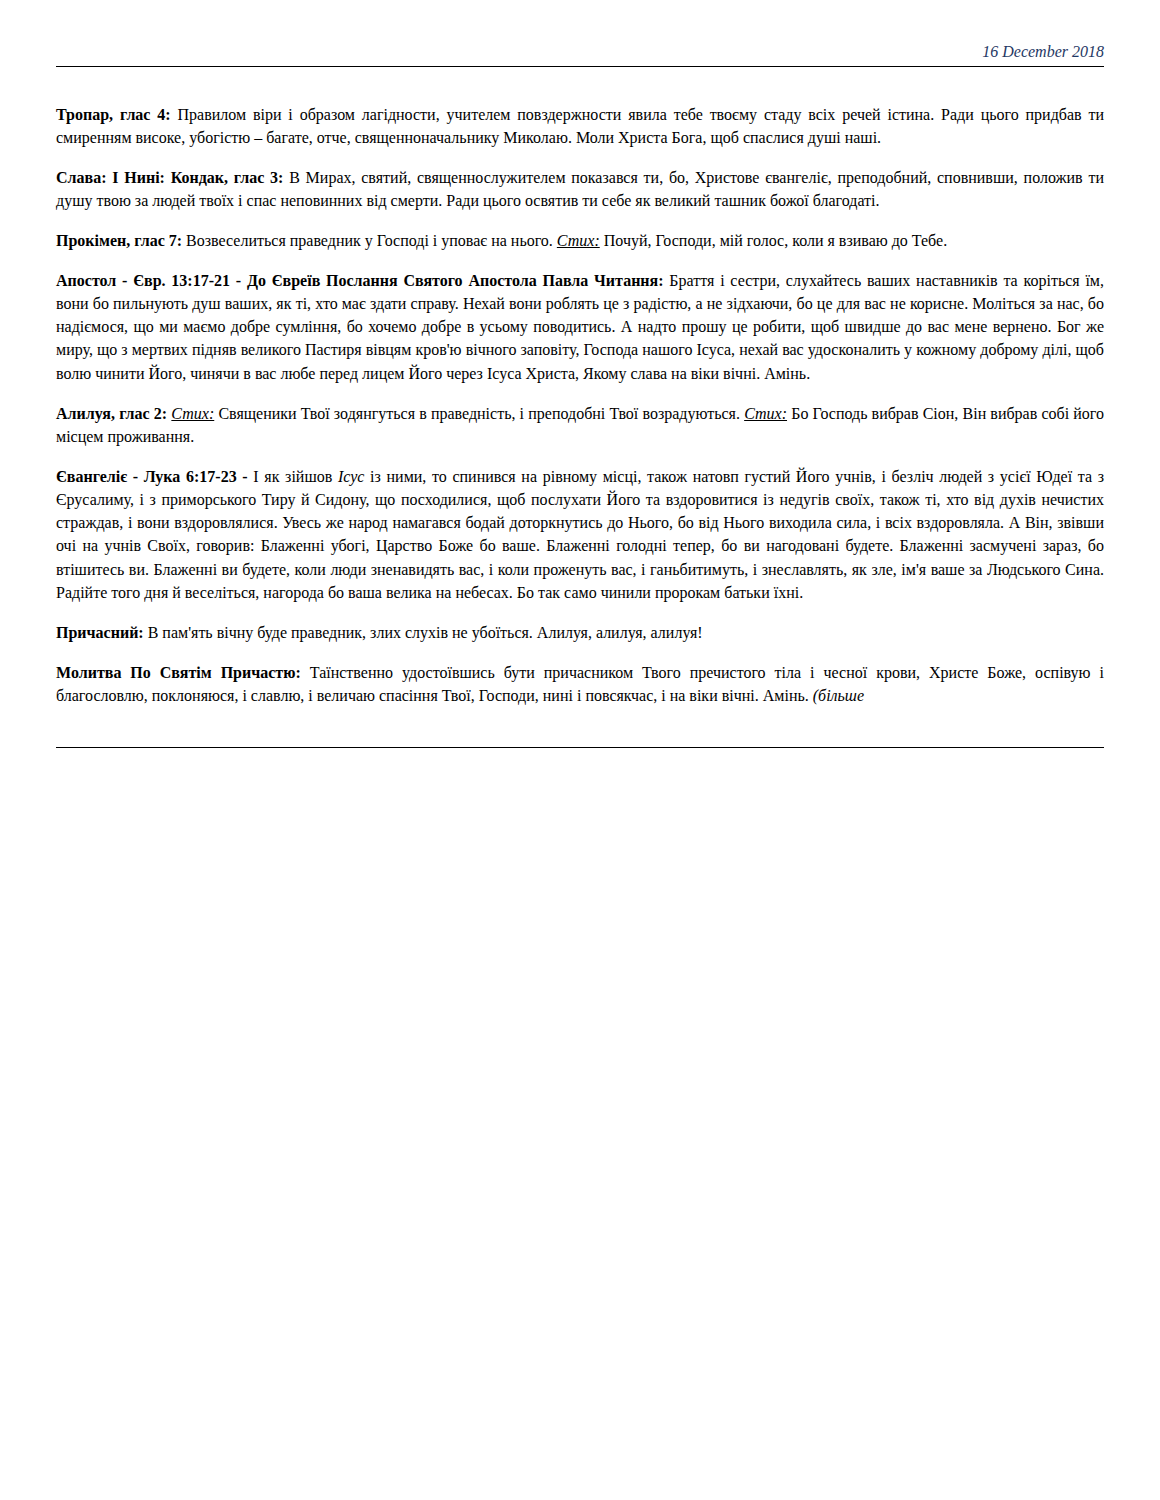16 December 2018
Тропар, глас 4: Правилом віри і образом лагідности, учителем повздержности явила тебе твоєму стаду всіх речей істина. Ради цього придбав ти смиренням високе, убогістю – багате, отче, священноначальнику Миколаю. Моли Христа Бога, щоб спаслися душі наші.
Слава: І Нині: Кондак, глас 3: В Мирах, святий, священнослужителем показався ти, бо, Христове євангеліє, преподобний, сповнивши, положив ти душу твою за людей твоїх і спас неповинних від смерти. Ради цього освятив ти себе як великий ташник божої благодаті.
Прокімен, глас 7: Возвеселиться праведник у Господі і уповає на нього. Стих: Почуй, Господи, мій голос, коли я взиваю до Тебе.
Апостол - Євр. 13:17-21 - До Євреїв Послання Святого Апостола Павла Читання: Браття і сестри, слухайтесь ваших наставників та коріться їм, вони бо пильнують душ ваших, як ті, хто має здати справу. Нехай вони роблять це з радістю, а не зідхаючи, бо це для вас не корисне. Моліться за нас, бо надіємося, що ми маємо добре сумління, бо хочемо добре в усьому поводитись. А надто прошу це робити, щоб швидше до вас мене вернено. Бог же миру, що з мертвих підняв великого Пастиря вівцям кров'ю вічного заповіту, Господа нашого Ісуса, нехай вас удосконалить у кожному доброму ділі, щоб волю чинити Його, чинячи в вас любе перед лицем Його через Ісуса Христа, Якому слава на віки вічні. Амінь.
Алилуя, глас 2: Стих: Священики Твої зодянгуться в праведність, і преподобні Твої возрадуються. Стих: Бо Господь вибрав Сіон, Він вибрав собі його місцем проживання.
Євангеліє - Лука 6:17-23 - І як зійшов Ісус із ними, то спинився на рівному місці, також натовп густий Його учнів, і безліч людей з усієї Юдеї та з Єрусалиму, і з приморського Тиру й Сидону, що посходилися, щоб послухати Його та вздоровитися із недугів своїх, також ті, хто від духів нечистих страждав, і вони вздоровлялися. Увесь же народ намагався бодай доторкнутись до Нього, бо від Нього виходила сила, і всіх вздоровляла. А Він, звівши очі на учнів Своїх, говорив: Блаженні убогі, Царство Боже бо ваше. Блаженні голодні тепер, бо ви нагодовані будете. Блаженні засмучені зараз, бо втішитесь ви. Блаженні ви будете, коли люди зненавидять вас, і коли проженуть вас, і ганьбитимуть, і знеславлять, як зле, ім'я ваше за Людського Сина. Радійте того дня й веселіться, нагорода бо ваша велика на небесах. Бо так само чинили пророкам батьки їхні.
Причасний: В пам'ять вічну буде праведник, злих слухів не убоїться. Алилуя, алилуя, алилуя!
Молитва По Святім Причастю: Таїнственно удостоївшись бути причасником Твого пречистого тіла і чесної крови, Христе Боже, оспівую і благословлю, поклоняюся, і славлю, і величаю спасіння Твої, Господи, нині і повсякчас, і на віки вічні. Амінь. (більше